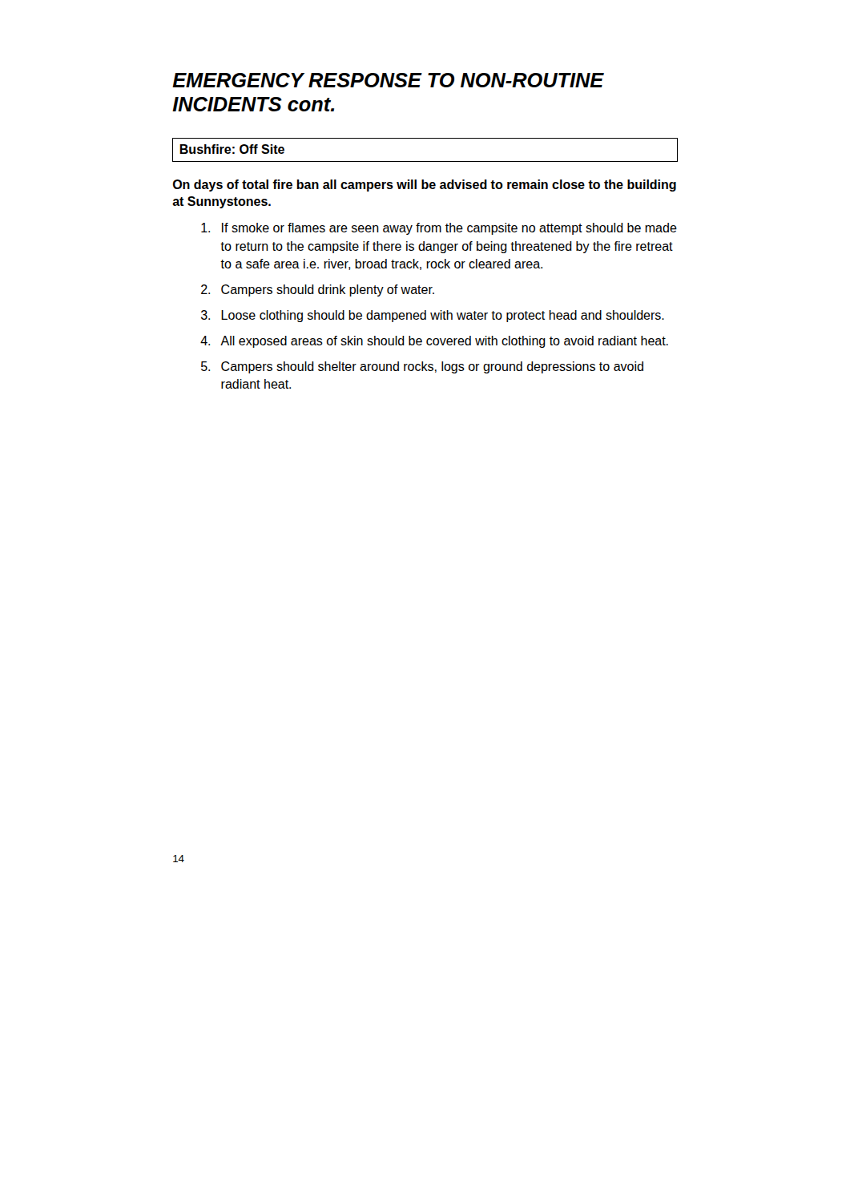EMERGENCY RESPONSE TO NON-ROUTINE INCIDENTS cont.
Bushfire: Off Site
On days of total fire ban all campers will be advised to remain close to the building at Sunnystones.
If smoke or flames are seen away from the campsite no attempt should be made to return to the campsite if there is danger of being threatened by the fire retreat to a safe area i.e. river, broad track, rock or cleared area.
Campers should drink plenty of water.
Loose clothing should be dampened with water to protect head and shoulders.
All exposed areas of skin should be covered with clothing to avoid radiant heat.
Campers should shelter around rocks, logs or ground depressions to avoid radiant heat.
14